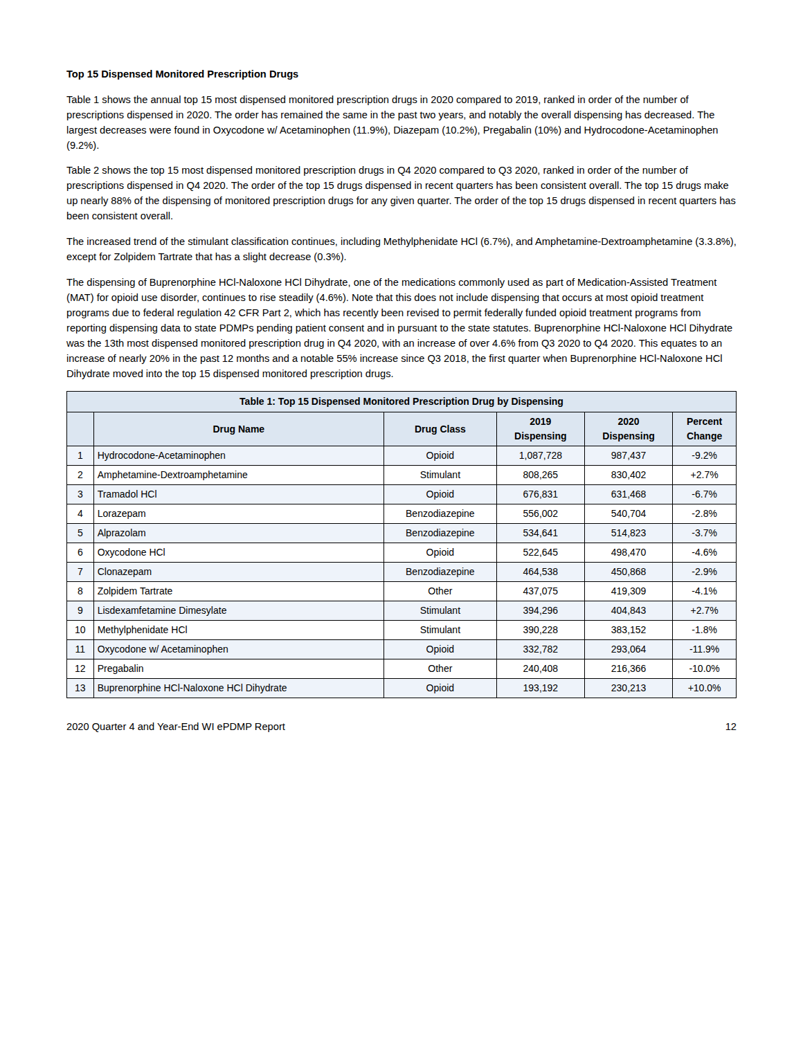Top 15 Dispensed Monitored Prescription Drugs
Table 1 shows the annual top 15 most dispensed monitored prescription drugs in 2020 compared to 2019, ranked in order of the number of prescriptions dispensed in 2020. The order has remained the same in the past two years, and notably the overall dispensing has decreased. The largest decreases were found in Oxycodone w/ Acetaminophen (11.9%), Diazepam (10.2%), Pregabalin (10%) and Hydrocodone-Acetaminophen (9.2%).
Table 2 shows the top 15 most dispensed monitored prescription drugs in Q4 2020 compared to Q3 2020, ranked in order of the number of prescriptions dispensed in Q4 2020. The order of the top 15 drugs dispensed in recent quarters has been consistent overall. The top 15 drugs make up nearly 88% of the dispensing of monitored prescription drugs for any given quarter. The order of the top 15 drugs dispensed in recent quarters has been consistent overall.
The increased trend of the stimulant classification continues, including Methylphenidate HCl (6.7%), and Amphetamine-Dextroamphetamine (3.3.8%), except for Zolpidem Tartrate that has a slight decrease (0.3%).
The dispensing of Buprenorphine HCl-Naloxone HCl Dihydrate, one of the medications commonly used as part of Medication-Assisted Treatment (MAT) for opioid use disorder, continues to rise steadily (4.6%). Note that this does not include dispensing that occurs at most opioid treatment programs due to federal regulation 42 CFR Part 2, which has recently been revised to permit federally funded opioid treatment programs from reporting dispensing data to state PDMPs pending patient consent and in pursuant to the state statutes. Buprenorphine HCl-Naloxone HCl Dihydrate was the 13th most dispensed monitored prescription drug in Q4 2020, with an increase of over 4.6% from Q3 2020 to Q4 2020. This equates to an increase of nearly 20% in the past 12 months and a notable 55% increase since Q3 2018, the first quarter when Buprenorphine HCl-Naloxone HCl Dihydrate moved into the top 15 dispensed monitored prescription drugs.
Table 1: Top 15 Dispensed Monitored Prescription Drug by Dispensing
| | Drug Name | Drug Class | 2019 Dispensing | 2020 Dispensing | Percent Change |
| --- | --- | --- | --- | --- | --- |
| 1 | Hydrocodone-Acetaminophen | Opioid | 1,087,728 | 987,437 | -9.2% |
| 2 | Amphetamine-Dextroamphetamine | Stimulant | 808,265 | 830,402 | +2.7% |
| 3 | Tramadol HCl | Opioid | 676,831 | 631,468 | -6.7% |
| 4 | Lorazepam | Benzodiazepine | 556,002 | 540,704 | -2.8% |
| 5 | Alprazolam | Benzodiazepine | 534,641 | 514,823 | -3.7% |
| 6 | Oxycodone HCl | Opioid | 522,645 | 498,470 | -4.6% |
| 7 | Clonazepam | Benzodiazepine | 464,538 | 450,868 | -2.9% |
| 8 | Zolpidem Tartrate | Other | 437,075 | 419,309 | -4.1% |
| 9 | Lisdexamfetamine Dimesylate | Stimulant | 394,296 | 404,843 | +2.7% |
| 10 | Methylphenidate HCl | Stimulant | 390,228 | 383,152 | -1.8% |
| 11 | Oxycodone w/ Acetaminophen | Opioid | 332,782 | 293,064 | -11.9% |
| 12 | Pregabalin | Other | 240,408 | 216,366 | -10.0% |
| 13 | Buprenorphine HCl-Naloxone HCl Dihydrate | Opioid | 193,192 | 230,213 | +10.0% |
2020 Quarter 4 and Year-End WI ePDMP Report 12